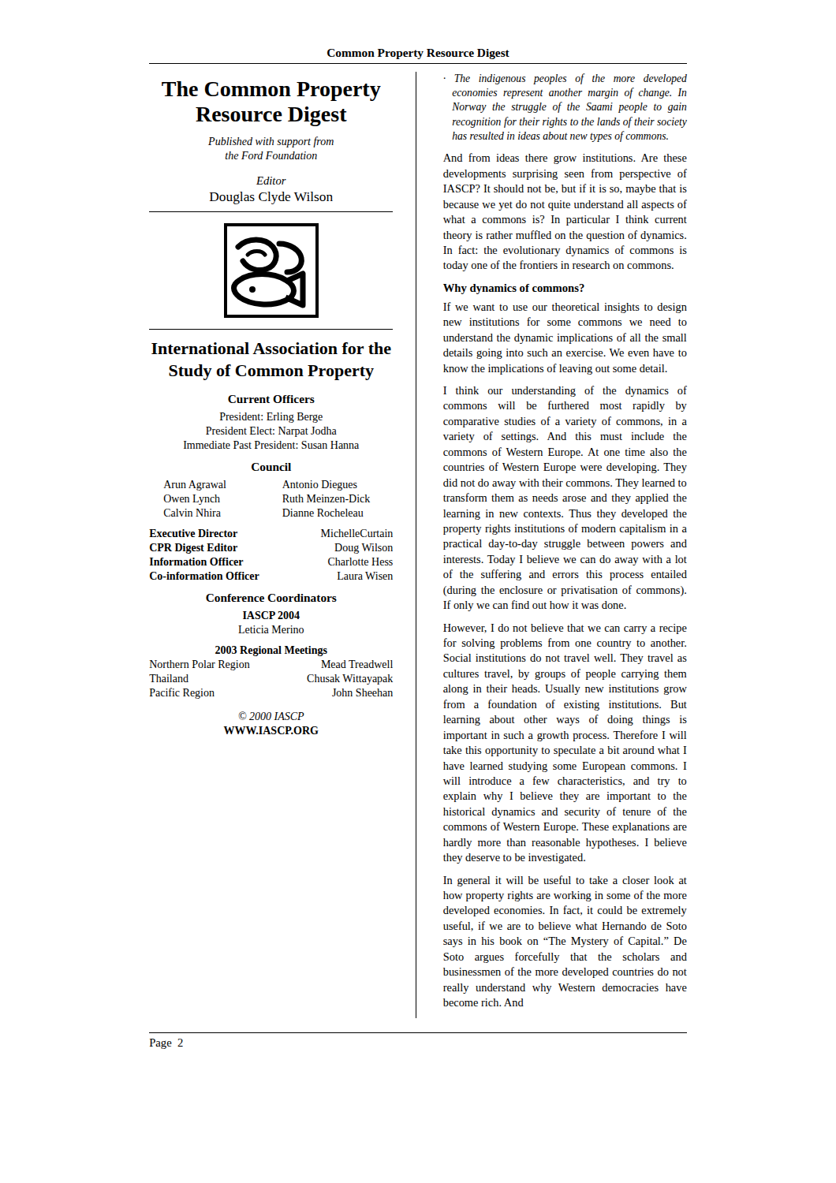Common Property Resource Digest
The Common Property
Resource Digest
Published with support from
the Ford Foundation
Editor
Douglas Clyde Wilson
International Association for the
Study of Common Property
Current Officers
President: Erling Berge
President Elect: Narpat Jodha
Immediate Past President: Susan Hanna
Council
Arun Agrawal Antonio Diegues Owen Lynch Ruth Meinzen-Dick Calvin Nhira Dianne Rocheleau
Executive Director MichelleCurtain
CPR Digest Editor Doug Wilson
Information Officer Charlotte Hess
Co-information Officer Laura Wisen
Conference Coordinators
IASCP 2004
Leticia Merino
2003 Regional Meetings
Northern Polar Region Mead Treadwell
Thailand Chusak Wittayapak
Pacific Region John Sheehan
© 2000 IASCP WWW.IASCP.ORG
· The indigenous peoples of the more developed economies represent another margin of change. In Norway the struggle of the Saami people to gain recognition for their rights to the lands of their society has resulted in ideas about new types of commons.
And from ideas there grow institutions. Are these developments surprising seen from perspective of IASCP? It should not be, but if it is so, maybe that is because we yet do not quite understand all aspects of what a commons is? In particular I think current theory is rather muffled on the question of dynamics. In fact: the evolutionary dynamics of commons is today one of the frontiers in research on commons.
Why dynamics of commons?
If we want to use our theoretical insights to design new institutions for some commons we need to understand the dynamic implications of all the small details going into such an exercise. We even have to know the implications of leaving out some detail.
I think our understanding of the dynamics of commons will be furthered most rapidly by comparative studies of a variety of commons, in a variety of settings. And this must include the commons of Western Europe. At one time also the countries of Western Europe were developing. They did not do away with their commons. They learned to transform them as needs arose and they applied the learning in new contexts. Thus they developed the property rights institutions of modern capitalism in a practical day-to-day struggle between powers and interests. Today I believe we can do away with a lot of the suffering and errors this process entailed (during the enclosure or privatisation of commons). If only we can find out how it was done.
However, I do not believe that we can carry a recipe for solving problems from one country to another. Social institutions do not travel well. They travel as cultures travel, by groups of people carrying them along in their heads. Usually new institutions grow from a foundation of existing institutions. But learning about other ways of doing things is important in such a growth process. Therefore I will take this opportunity to speculate a bit around what I have learned studying some European commons. I will introduce a few characteristics, and try to explain why I believe they are important to the historical dynamics and security of tenure of the commons of Western Europe. These explanations are hardly more than reasonable hypotheses. I believe they deserve to be investigated.
In general it will be useful to take a closer look at how property rights are working in some of the more developed economies. In fact, it could be extremely useful, if we are to believe what Hernando de Soto says in his book on “The Mystery of Capital.” De Soto argues forcefully that the scholars and businessmen of the more developed countries do not really understand why Western democracies have become rich. And
Page 2